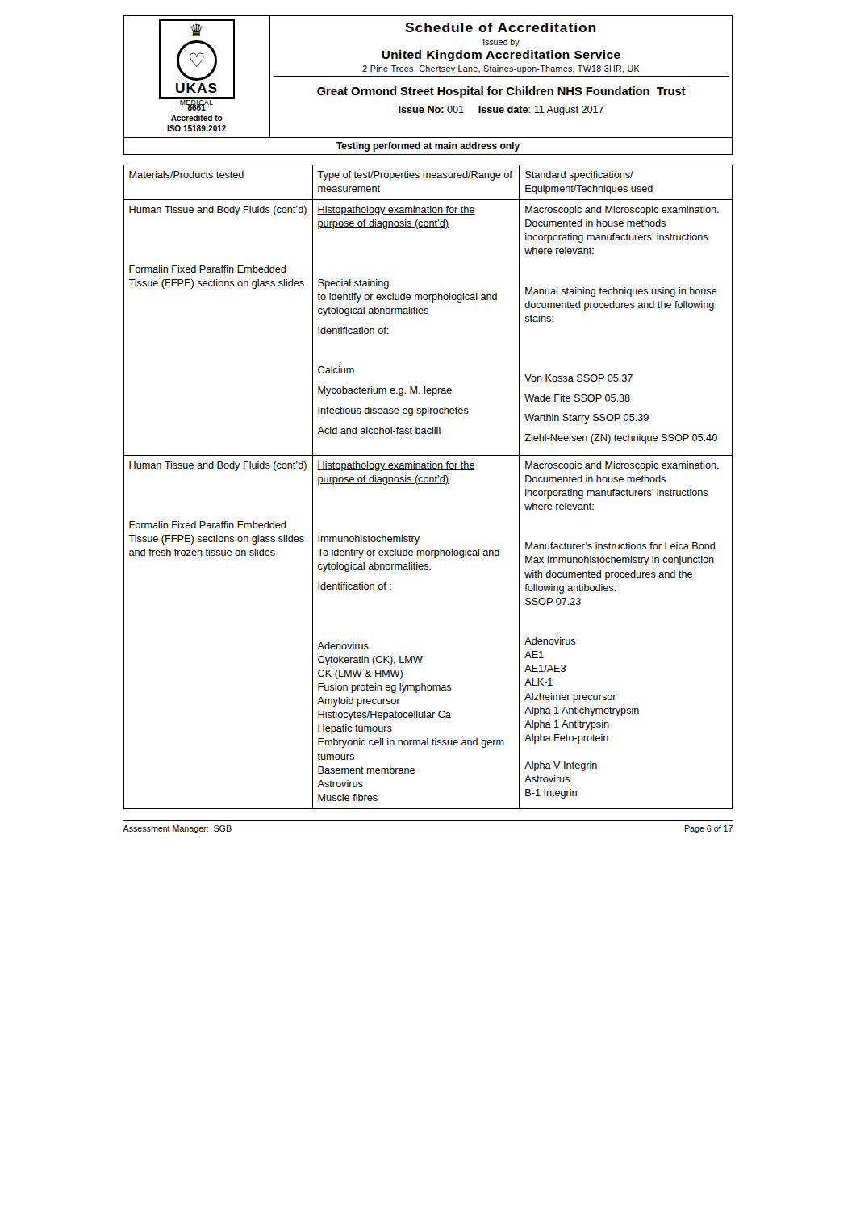| ♛ ♡ UKAS MEDICAL 8661 Accredited to ISO 15189:2012 | Schedule of Accreditation issued by United Kingdom Accreditation Service 2 Pine Trees, Chertsey Lane, Staines-upon-Thames, TW18 3HR, UK Great Ormond Street Hospital for Children NHS Foundation Trust Issue No: 001 Issue date : 11 August 2017 |
Testing performed at main address only
| Materials/Products tested | Type of test/Properties measured/Range of measurement | Standard specifications/ Equipment/Techniques used |
| --- | --- | --- |
| Human Tissue and Body Fluids (cont’d) Formalin Fixed Paraffin Embedded Tissue (FFPE) sections on glass slides | Histopathology examination for the purpose of diagnosis (cont’d) Special staining to identify or exclude morphological and cytological abnormalities Identification of: Calcium Mycobacterium e.g. M. leprae Infectious disease eg spirochetes Acid and alcohol-fast bacilli | Macroscopic and Microscopic examination. Documented in house methods incorporating manufacturers’ instructions where relevant: Manual staining techniques using in house documented procedures and the following stains: Von Kossa SSOP 05.37 Wade Fite SSOP 05.38 Warthin Starry SSOP 05.39 Ziehl-Neelsen (ZN) technique SSOP 05.40 |
| Human Tissue and Body Fluids (cont’d) Formalin Fixed Paraffin Embedded Tissue (FFPE) sections on glass slides and fresh frozen tissue on slides | Histopathology examination for the purpose of diagnosis (cont’d) Immunohistochemistry To identify or exclude morphological and cytological abnormalities. Identification of : Adenovirus Cytokeratin (CK), LMW CK (LMW & HMW) Fusion protein eg lymphomas Amyloid precursor Histiocytes/Hepatocellular Ca Hepatic tumours Embryonic cell in normal tissue and germ tumours Basement membrane Astrovirus Muscle fibres | Macroscopic and Microscopic examination. Documented in house methods incorporating manufacturers’ instructions where relevant: Manufacturer’s instructions for Leica Bond Max Immunohistochemistry in conjunction with documented procedures and the following antibodies: SSOP 07.23 Adenovirus AE1 AE1/AE3 ALK-1 Alzheimer precursor Alpha 1 Antichymotrypsin Alpha 1 Antitrypsin Alpha Feto-protein Alpha V Integrin Astrovirus B-1 Integrin |
Assessment Manager: SGB Page 6 of 17